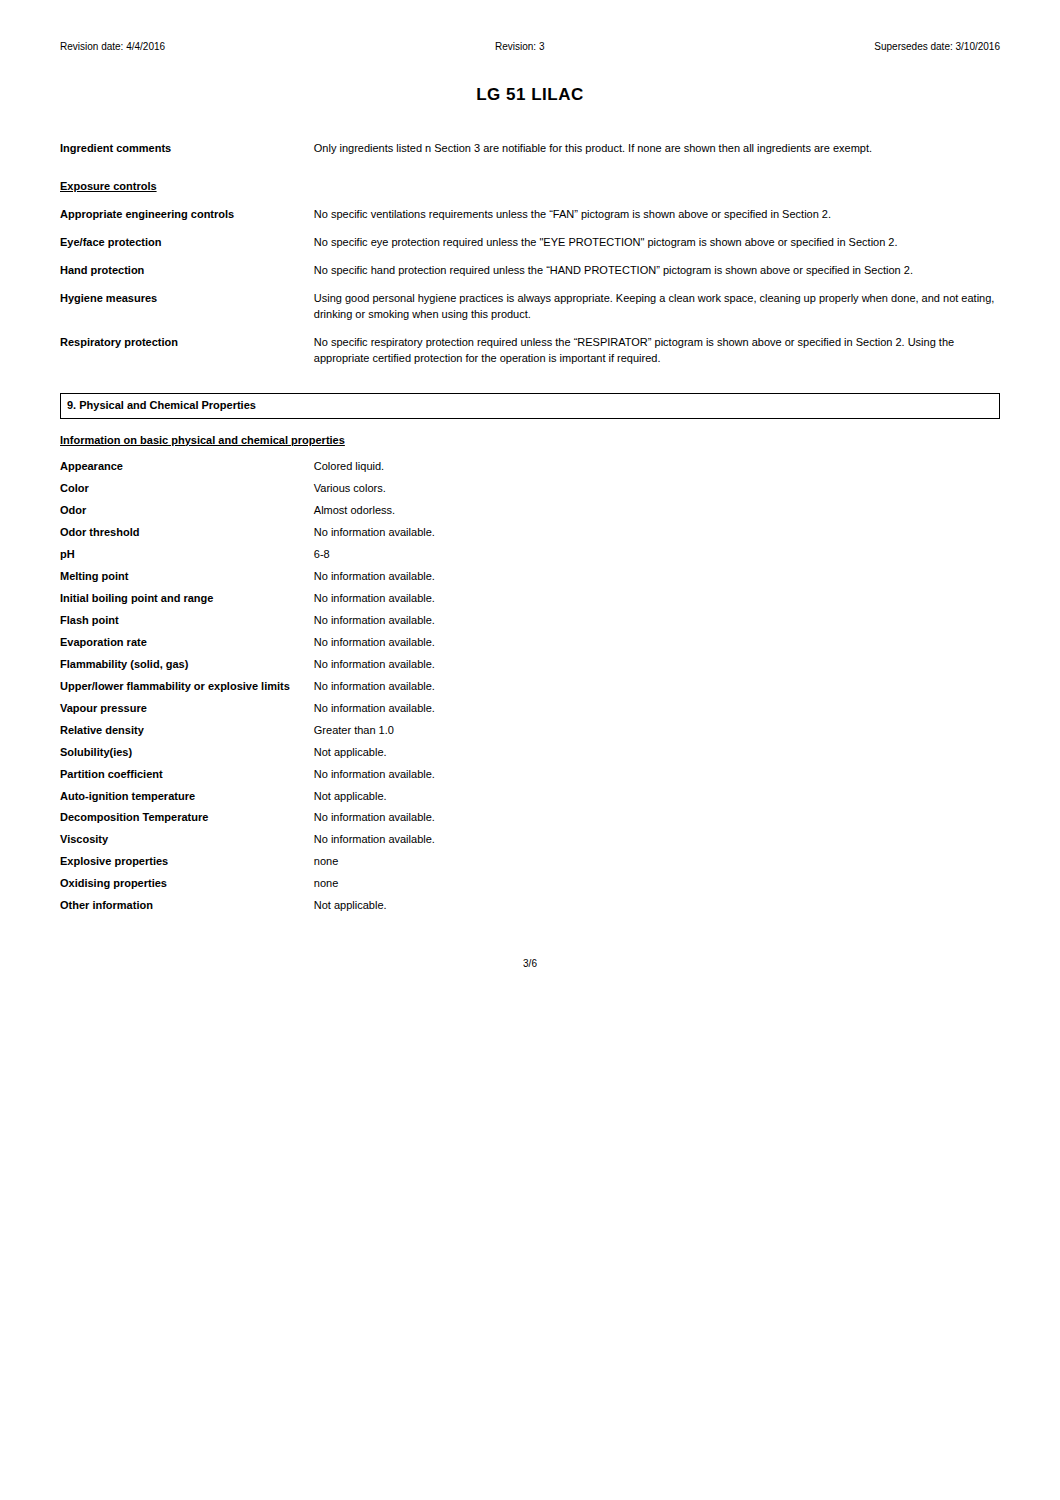Revision date: 4/4/2016 Revision: 3 Supersedes date: 3/10/2016
LG 51 LILAC
| Ingredient comments | Only ingredients listed n Section 3 are notifiable for this product. If none are shown then all ingredients are exempt. |
Exposure controls
| Appropriate engineering controls | No specific ventilations requirements unless the “FAN” pictogram is shown above or specified in Section 2. |
| Eye/face protection | No specific eye protection required unless the "EYE PROTECTION" pictogram is shown above or specified in Section 2. |
| Hand protection | No specific hand protection required unless the “HAND PROTECTION” pictogram is shown above or specified in Section 2. |
| Hygiene measures | Using good personal hygiene practices is always appropriate. Keeping a clean work space, cleaning up properly when done, and not eating, drinking or smoking when using this product. |
| Respiratory protection | No specific respiratory protection required unless the “RESPIRATOR” pictogram is shown above or specified in Section 2. Using the appropriate certified protection for the operation is important if required. |
9. Physical and Chemical Properties
Information on basic physical and chemical properties
| Appearance | Colored liquid. |
| Color | Various colors. |
| Odor | Almost odorless. |
| Odor threshold | No information available. |
| pH | 6-8 |
| Melting point | No information available. |
| Initial boiling point and range | No information available. |
| Flash point | No information available. |
| Evaporation rate | No information available. |
| Flammability (solid, gas) | No information available. |
| Upper/lower flammability or explosive limits | No information available. |
| Vapour pressure | No information available. |
| Relative density | Greater than 1.0 |
| Solubility(ies) | Not applicable. |
| Partition coefficient | No information available. |
| Auto-ignition temperature | Not applicable. |
| Decomposition Temperature | No information available. |
| Viscosity | No information available. |
| Explosive properties | none |
| Oxidising properties | none |
| Other information | Not applicable. |
3/6